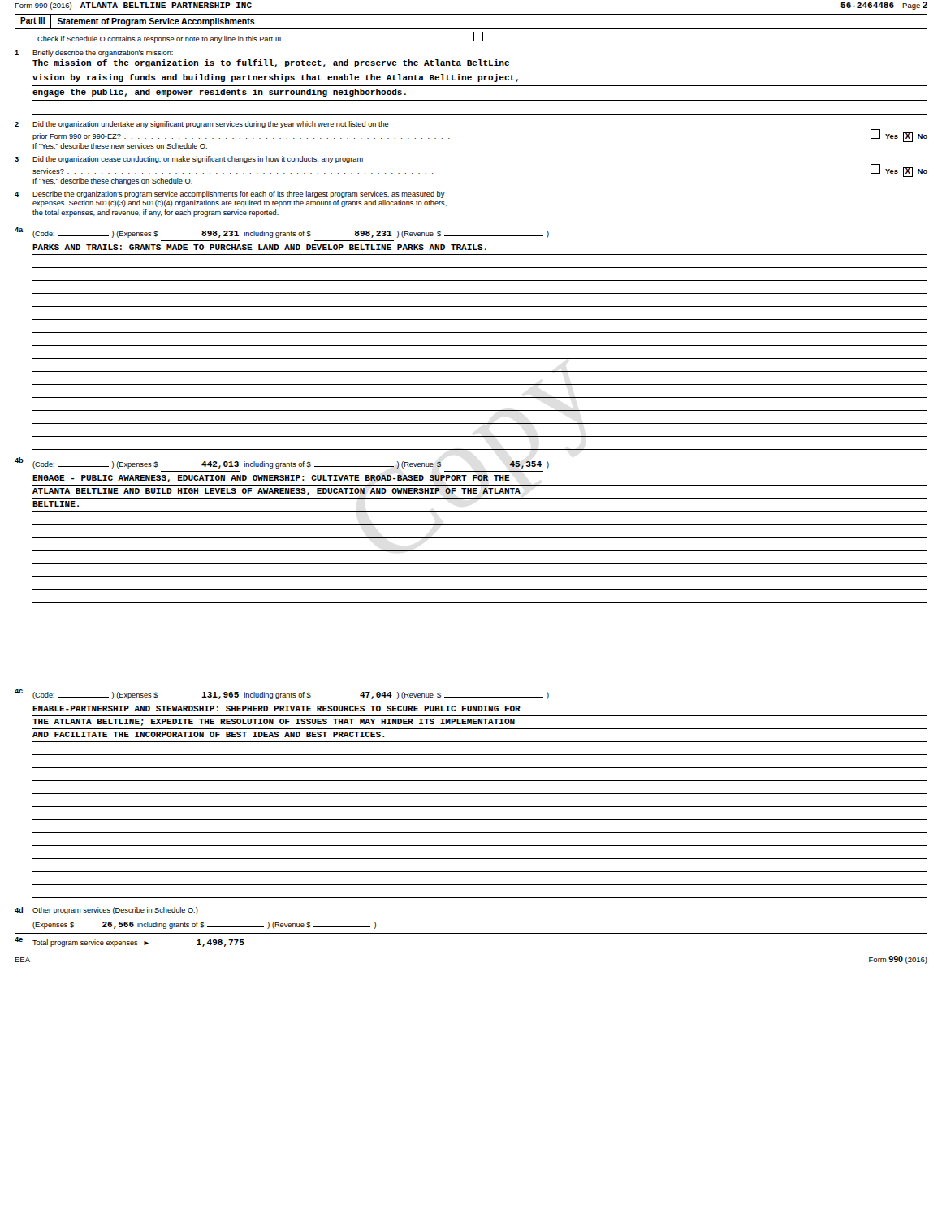Copy
Form 990 (2016) ATLANTA BELTLINE PARTNERSHIP INC 56-2464486 Page 2
Part III
Statement of Program Service Accomplishments
Check if Schedule O contains a response or note to any line in this Part III . . . . . . . . . . . . . . . . . . . . . . . . . . . .
1
Briefly describe the organization's mission:
The mission of the organization is to fulfill, protect, and preserve the Atlanta BeltLine
vision by raising funds and building partnerships that enable the Atlanta BeltLine project,
engage the public, and empower residents in surrounding neighborhoods.
2
Did the organization undertake any significant program services during the year which were not listed on the
prior Form 990 or 990-EZ? . . . . . . . . . . . . . . . . . . . . . . . . . . . . . . . . . . . . . . . . . . . . . . . . . Yes No
If "Yes," describe these new services on Schedule O.
3
Did the organization cease conducting, or make significant changes in how it conducts, any program
services? . . . . . . . . . . . . . . . . . . . . . . . . . . . . . . . . . . . . . . . . . . . . . . . . . . . . . . . Yes No
If "Yes," describe these changes on Schedule O.
4
Describe the organization's program service accomplishments for each of its three largest program services, as measured by
expenses. Section 501(c)(3) and 501(c)(4) organizations are required to report the amount of grants and allocations to others,
the total expenses, and revenue, if any, for each program service reported.
4a
(Code: ) (Expenses $ 898,231 including grants of $ 898,231 ) (Revenue $ )
PARKS AND TRAILS: GRANTS MADE TO PURCHASE LAND AND DEVELOP BELTLINE PARKS AND TRAILS.
4b
(Code: ) (Expenses $ 442,013 including grants of $ ) (Revenue $ 45,354 )
ENGAGE - PUBLIC AWARENESS, EDUCATION AND OWNERSHIP: CULTIVATE BROAD-BASED SUPPORT FOR THE
ATLANTA BELTLINE AND BUILD HIGH LEVELS OF AWARENESS, EDUCATION AND OWNERSHIP OF THE ATLANTA
BELTLINE.
4c
(Code: ) (Expenses $ 131,965 including grants of $ 47,044 ) (Revenue $ )
ENABLE-PARTNERSHIP AND STEWARDSHIP: SHEPHERD PRIVATE RESOURCES TO SECURE PUBLIC FUNDING FOR
THE ATLANTA BELTLINE; EXPEDITE THE RESOLUTION OF ISSUES THAT MAY HINDER ITS IMPLEMENTATION
AND FACILITATE THE INCORPORATION OF BEST IDEAS AND BEST PRACTICES.
4d
Other program services (Describe in Schedule O.)
(Expenses $ 26,566 including grants of $ ) (Revenue $ )
4e
Total program service expenses ► 1,498,775
EEA Form 990 (2016)